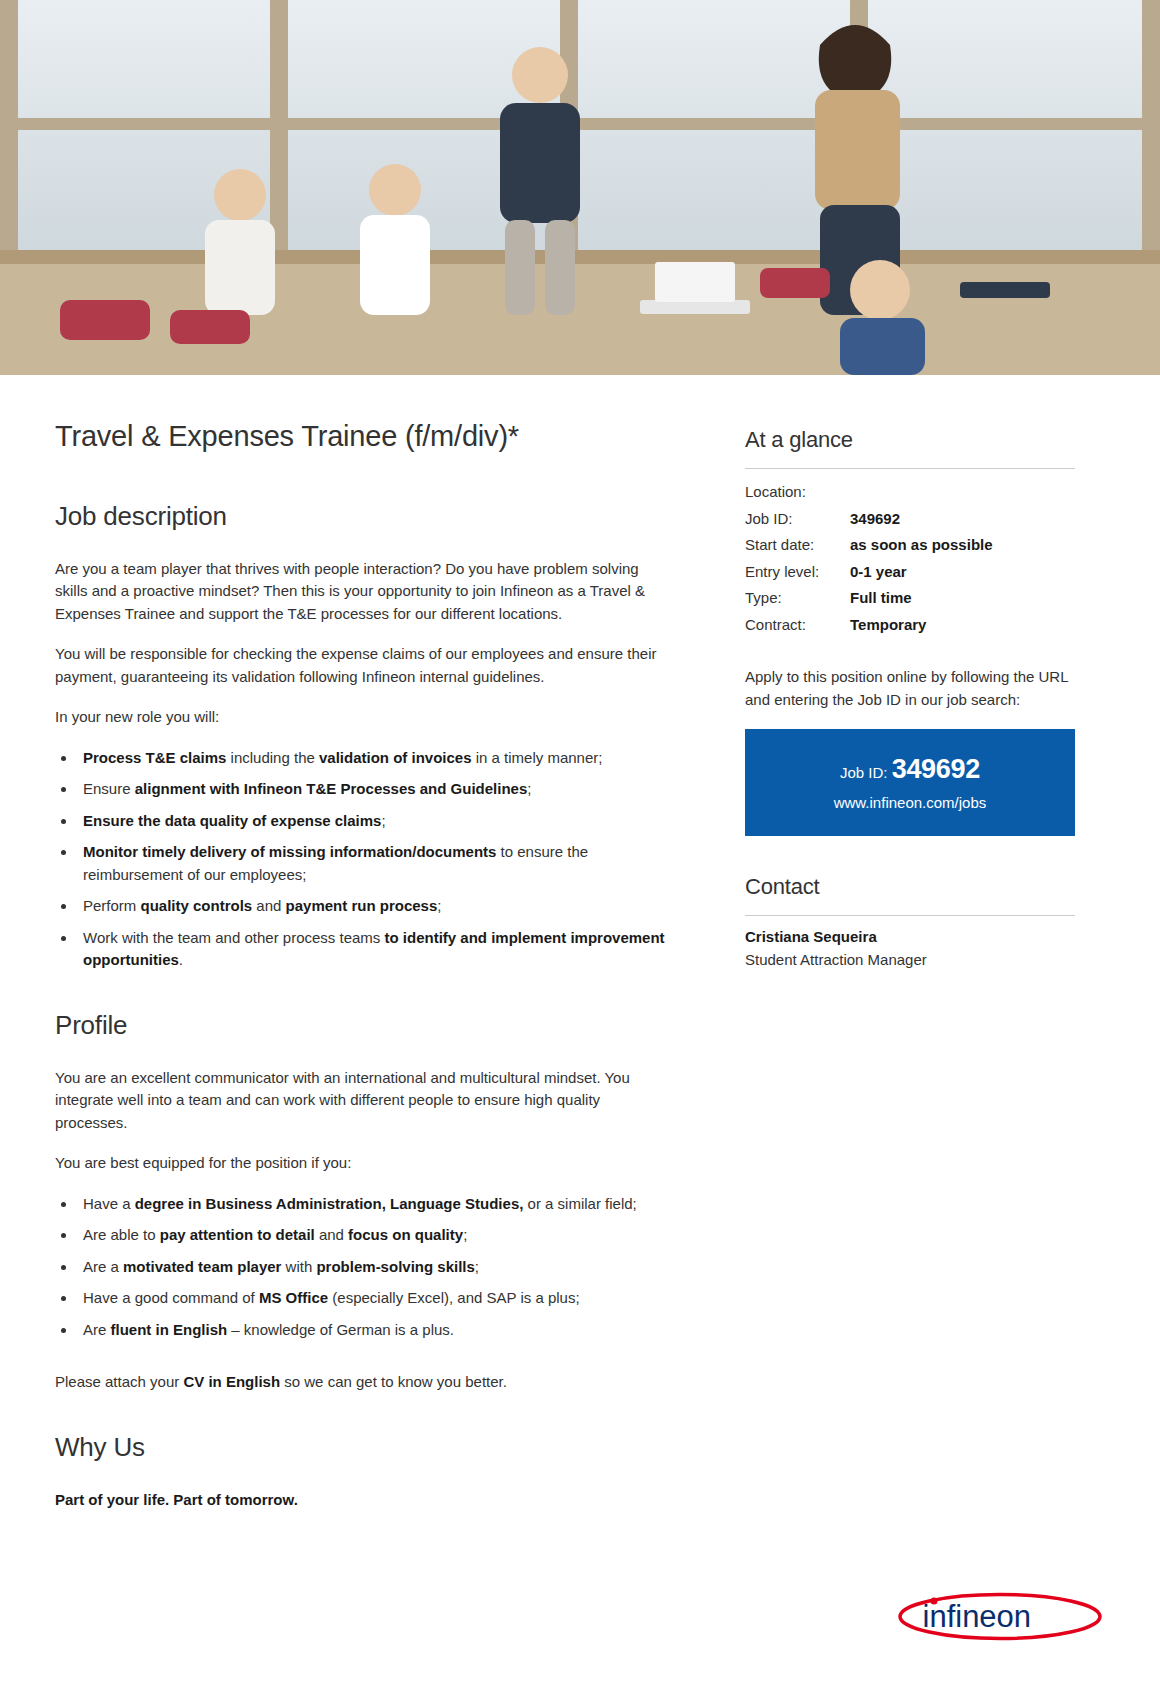Travel & Expenses Trainee (f/m/div)*
Job description
Are you a team player that thrives with people interaction? Do you have problem solving skills and a proactive mindset? Then this is your opportunity to join Infineon as a Travel & Expenses Trainee and support the T&E processes for our different locations.
You will be responsible for checking the expense claims of our employees and ensure their payment, guaranteeing its validation following Infineon internal guidelines.
In your new role you will:
Process T&E claims including the validation of invoices in a timely manner;
Ensure alignment with Infineon T&E Processes and Guidelines;
Ensure the data quality of expense claims;
Monitor timely delivery of missing information/documents to ensure the reimbursement of our employees;
Perform quality controls and payment run process;
Work with the team and other process teams to identify and implement improvement opportunities.
Profile
You are an excellent communicator with an international and multicultural mindset. You integrate well into a team and can work with different people to ensure high quality processes.
You are best equipped for the position if you:
Have a degree in Business Administration, Language Studies, or a similar field;
Are able to pay attention to detail and focus on quality;
Are a motivated team player with problem-solving skills;
Have a good command of MS Office (especially Excel), and SAP is a plus;
Are fluent in English – knowledge of German is a plus.
Please attach your CV in English so we can get to know you better.
Why Us
Part of your life. Part of tomorrow.
At a glance
| Location: | |
| Job ID: | 349692 |
| Start date: | as soon as possible |
| Entry level: | 0-1 year |
| Type: | Full time |
| Contract: | Temporary |
Apply to this position online by following the URL and entering the Job ID in our job search:
Job ID: 349692
www.infineon.com/jobs
Contact
Cristiana Sequeira
Student Attraction Manager
infineon